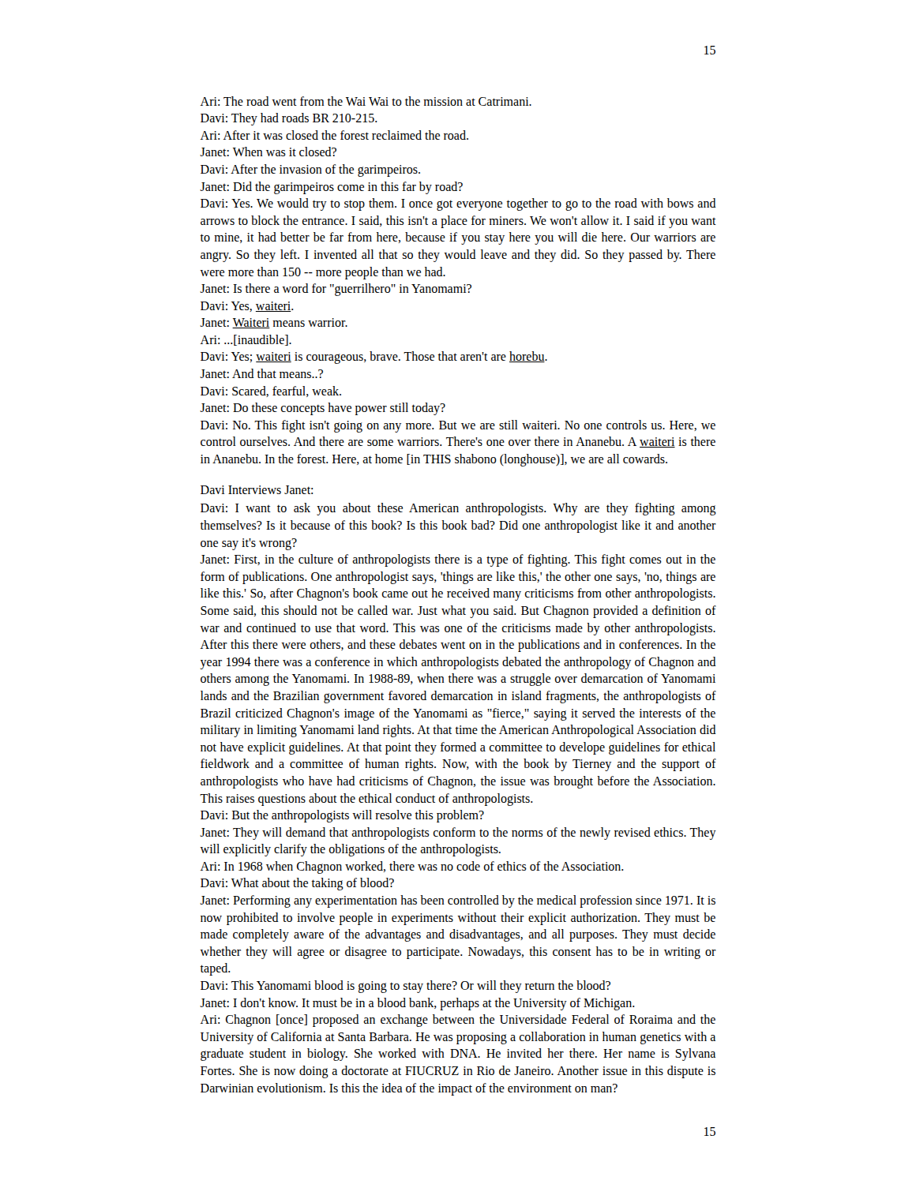15
Ari: The road went from the Wai Wai to the mission at Catrimani.
Davi: They had roads BR 210-215.
Ari: After it was closed the forest reclaimed the road.
Janet: When was it closed?
Davi: After the invasion of the garimpeiros.
Janet: Did the garimpeiros come in this far by road?
Davi: Yes. We would try to stop them. I once got everyone together to go to the road with bows and arrows to block the entrance. I said, this isn't a place for miners. We won't allow it. I said if you want to mine, it had better be far from here, because if you stay here you will die here. Our warriors are angry. So they left. I invented all that so they would leave and they did. So they passed by. There were more than 150 -- more people than we had.
Janet: Is there a word for "guerrilhero" in Yanomami?
Davi: Yes, waiteri.
Janet: Waiteri means warrior.
Ari: ...[inaudible].
Davi: Yes; waiteri is courageous, brave. Those that aren't are horebu.
Janet: And that means..?
Davi: Scared, fearful, weak.
Janet: Do these concepts have power still today?
Davi: No. This fight isn't going on any more. But we are still waiteri. No one controls us. Here, we control ourselves. And there are some warriors. There's one over there in Ananebu. A waiteri is there in Ananebu. In the forest. Here, at home [in THIS shabono (longhouse)], we are all cowards.
Davi Interviews Janet:
Davi: I want to ask you about these American anthropologists. Why are they fighting among themselves? Is it because of this book? Is this book bad? Did one anthropologist like it and another one say it's wrong?
Janet: First, in the culture of anthropologists there is a type of fighting. This fight comes out in the form of publications. One anthropologist says, 'things are like this,' the other one says, 'no, things are like this.' So, after Chagnon's book came out he received many criticisms from other anthropologists. Some said, this should not be called war. Just what you said. But Chagnon provided a definition of war and continued to use that word. This was one of the criticisms made by other anthropologists. After this there were others, and these debates went on in the publications and in conferences. In the year 1994 there was a conference in which anthropologists debated the anthropology of Chagnon and others among the Yanomami. In 1988-89, when there was a struggle over demarcation of Yanomami lands and the Brazilian government favored demarcation in island fragments, the anthropologists of Brazil criticized Chagnon's image of the Yanomami as "fierce," saying it served the interests of the military in limiting Yanomami land rights. At that time the American Anthropological Association did not have explicit guidelines. At that point they formed a committee to develope guidelines for ethical fieldwork and a committee of human rights. Now, with the book by Tierney and the support of anthropologists who have had criticisms of Chagnon, the issue was brought before the Association. This raises questions about the ethical conduct of anthropologists.
Davi: But the anthropologists will resolve this problem?
Janet: They will demand that anthropologists conform to the norms of the newly revised ethics. They will explicitly clarify the obligations of the anthropologists.
Ari: In 1968 when Chagnon worked, there was no code of ethics of the Association.
Davi: What about the taking of blood?
Janet: Performing any experimentation has been controlled by the medical profession since 1971. It is now prohibited to involve people in experiments without their explicit authorization. They must be made completely aware of the advantages and disadvantages, and all purposes. They must decide whether they will agree or disagree to participate. Nowadays, this consent has to be in writing or taped.
Davi: This Yanomami blood is going to stay there? Or will they return the blood?
Janet: I don't know. It must be in a blood bank, perhaps at the University of Michigan.
Ari: Chagnon [once] proposed an exchange between the Universidade Federal of Roraima and the University of California at Santa Barbara. He was proposing a collaboration in human genetics with a graduate student in biology. She worked with DNA. He invited her there. Her name is Sylvana Fortes. She is now doing a doctorate at FIUCRUZ in Rio de Janeiro. Another issue in this dispute is Darwinian evolutionism. Is this the idea of the impact of the environment on man?
15